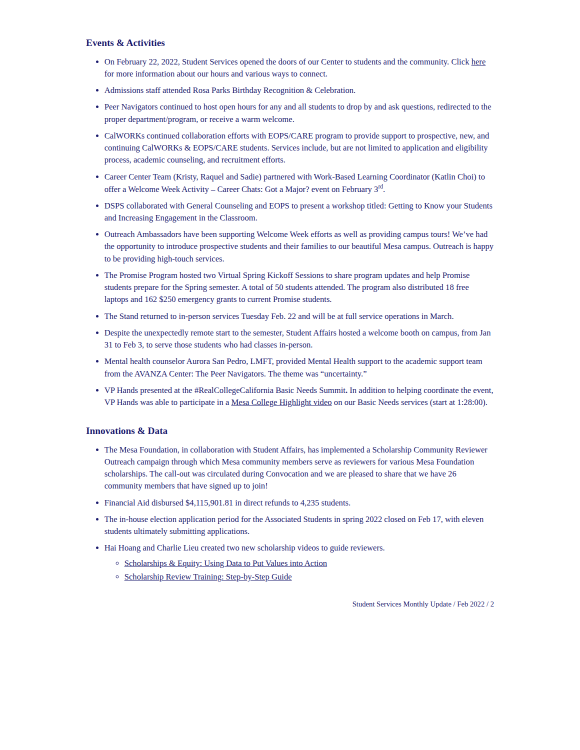Events & Activities
On February 22, 2022, Student Services opened the doors of our Center to students and the community. Click here for more information about our hours and various ways to connect.
Admissions staff attended Rosa Parks Birthday Recognition & Celebration.
Peer Navigators continued to host open hours for any and all students to drop by and ask questions, redirected to the proper department/program, or receive a warm welcome.
CalWORKs continued collaboration efforts with EOPS/CARE program to provide support to prospective, new, and continuing CalWORKs & EOPS/CARE students. Services include, but are not limited to application and eligibility process, academic counseling, and recruitment efforts.
Career Center Team (Kristy, Raquel and Sadie) partnered with Work-Based Learning Coordinator (Katlin Choi) to offer a Welcome Week Activity – Career Chats: Got a Major? event on February 3rd.
DSPS collaborated with General Counseling and EOPS to present a workshop titled: Getting to Know your Students and Increasing Engagement in the Classroom.
Outreach Ambassadors have been supporting Welcome Week efforts as well as providing campus tours! We’ve had the opportunity to introduce prospective students and their families to our beautiful Mesa campus. Outreach is happy to be providing high-touch services.
The Promise Program hosted two Virtual Spring Kickoff Sessions to share program updates and help Promise students prepare for the Spring semester. A total of 50 students attended. The program also distributed 18 free laptops and 162 $250 emergency grants to current Promise students.
The Stand returned to in-person services Tuesday Feb. 22 and will be at full service operations in March.
Despite the unexpectedly remote start to the semester, Student Affairs hosted a welcome booth on campus, from Jan 31 to Feb 3, to serve those students who had classes in-person.
Mental health counselor Aurora San Pedro, LMFT, provided Mental Health support to the academic support team from the AVANZA Center: The Peer Navigators. The theme was “uncertainty.”
VP Hands presented at the #RealCollegeCalifornia Basic Needs Summit. In addition to helping coordinate the event, VP Hands was able to participate in a Mesa College Highlight video on our Basic Needs services (start at 1:28:00).
Innovations & Data
The Mesa Foundation, in collaboration with Student Affairs, has implemented a Scholarship Community Reviewer Outreach campaign through which Mesa community members serve as reviewers for various Mesa Foundation scholarships. The call-out was circulated during Convocation and we are pleased to share that we have 26 community members that have signed up to join!
Financial Aid disbursed $4,115,901.81 in direct refunds to 4,235 students.
The in-house election application period for the Associated Students in spring 2022 closed on Feb 17, with eleven students ultimately submitting applications.
Hai Hoang and Charlie Lieu created two new scholarship videos to guide reviewers.
Scholarships & Equity: Using Data to Put Values into Action
Scholarship Review Training: Step-by-Step Guide
Student Services Monthly Update / Feb 2022 / 2